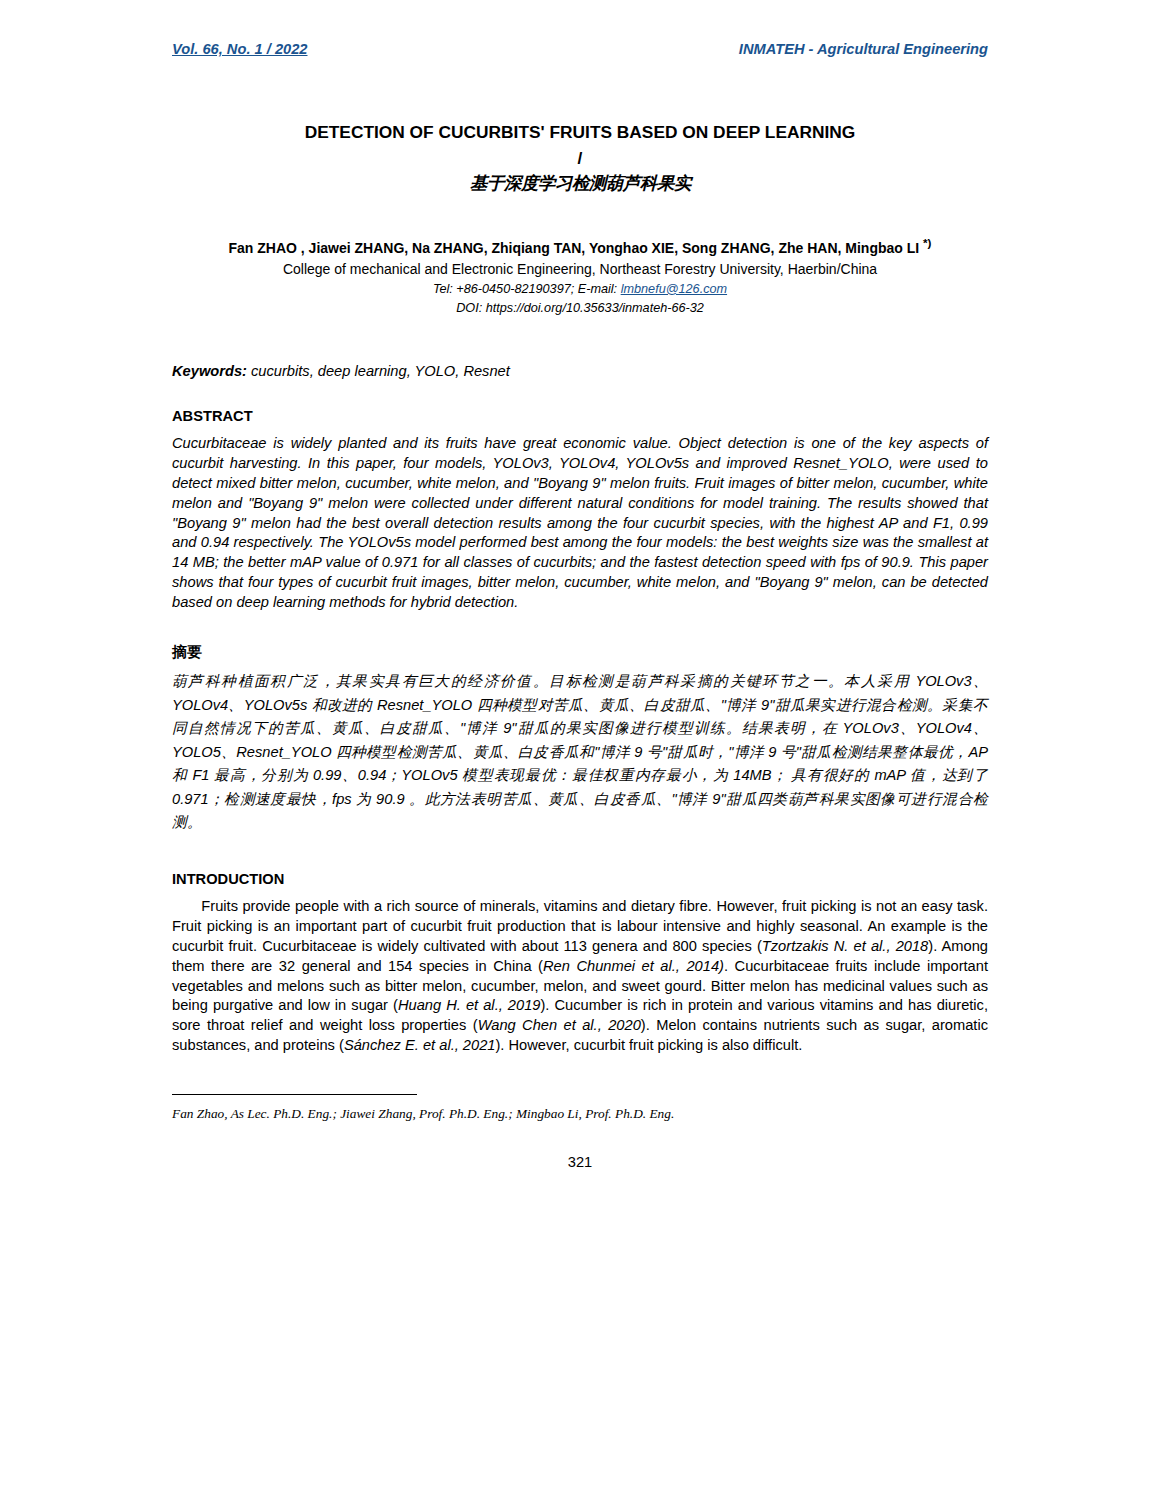Vol. 66, No. 1 / 2022 INMATEH - Agricultural Engineering
DETECTION OF CUCURBITS' FRUITS BASED ON DEEP LEARNING
/
基于深度学习检测葫芦科果实
Fan ZHAO , Jiawei ZHANG, Na ZHANG, Zhiqiang TAN, Yonghao XIE, Song ZHANG, Zhe HAN, Mingbao LI *)
College of mechanical and Electronic Engineering, Northeast Forestry University, Haerbin/China
Tel: +86-0450-82190397; E-mail: lmbnefu@126.com
DOI: https://doi.org/10.35633/inmateh-66-32
Keywords: cucurbits, deep learning, YOLO, Resnet
ABSTRACT
Cucurbitaceae is widely planted and its fruits have great economic value. Object detection is one of the key aspects of cucurbit harvesting. In this paper, four models, YOLOv3, YOLOv4, YOLOv5s and improved Resnet_YOLO, were used to detect mixed bitter melon, cucumber, white melon, and "Boyang 9" melon fruits. Fruit images of bitter melon, cucumber, white melon and "Boyang 9" melon were collected under different natural conditions for model training. The results showed that "Boyang 9" melon had the best overall detection results among the four cucurbit species, with the highest AP and F1, 0.99 and 0.94 respectively. The YOLOv5s model performed best among the four models: the best weights size was the smallest at 14 MB; the better mAP value of 0.971 for all classes of cucurbits; and the fastest detection speed with fps of 90.9. This paper shows that four types of cucurbit fruit images, bitter melon, cucumber, white melon, and "Boyang 9" melon, can be detected based on deep learning methods for hybrid detection.
摘要
葫芦科种植面积广泛，其果实具有巨大的经济价值。目标检测是葫芦科采摘的关键环节之一。本人采用 YOLOv3、YOLOv4、YOLOv5s 和改进的 Resnet_YOLO 四种模型对苦瓜、黄瓜、白皮甜瓜、"博洋 9"甜瓜果实进行混合检测。采集不同自然情况下的苦瓜、黄瓜、白皮甜瓜、"博洋 9"甜瓜的果实图像进行模型训练。结果表明，在 YOLOv3、YOLOv4、YOLO5、Resnet_YOLO 四种模型检测苦瓜、黄瓜、白皮香瓜和"博洋 9 号"甜瓜时，"博洋 9 号"甜瓜检测结果整体最优，AP 和 F1 最高，分别为 0.99、0.94；YOLOv5 模型表现最优：最佳权重内存最小，为 14MB； 具有很好的 mAP 值，达到了 0.971；检测速度最快，fps 为 90.9 。此方法表明苦瓜、黄瓜、白皮香瓜、"博洋 9"甜瓜四类葫芦科果实图像可进行混合检测。
INTRODUCTION
Fruits provide people with a rich source of minerals, vitamins and dietary fibre. However, fruit picking is not an easy task. Fruit picking is an important part of cucurbit fruit production that is labour intensive and highly seasonal. An example is the cucurbit fruit. Cucurbitaceae is widely cultivated with about 113 genera and 800 species (Tzortzakis N. et al., 2018). Among them there are 32 general and 154 species in China (Ren Chunmei et al., 2014). Cucurbitaceae fruits include important vegetables and melons such as bitter melon, cucumber, melon, and sweet gourd. Bitter melon has medicinal values such as being purgative and low in sugar (Huang H. et al., 2019). Cucumber is rich in protein and various vitamins and has diuretic, sore throat relief and weight loss properties (Wang Chen et al., 2020). Melon contains nutrients such as sugar, aromatic substances, and proteins (Sánchez E. et al., 2021). However, cucurbit fruit picking is also difficult.
Fan Zhao, As Lec. Ph.D. Eng.; Jiawei Zhang, Prof. Ph.D. Eng.; Mingbao Li, Prof. Ph.D. Eng.
321